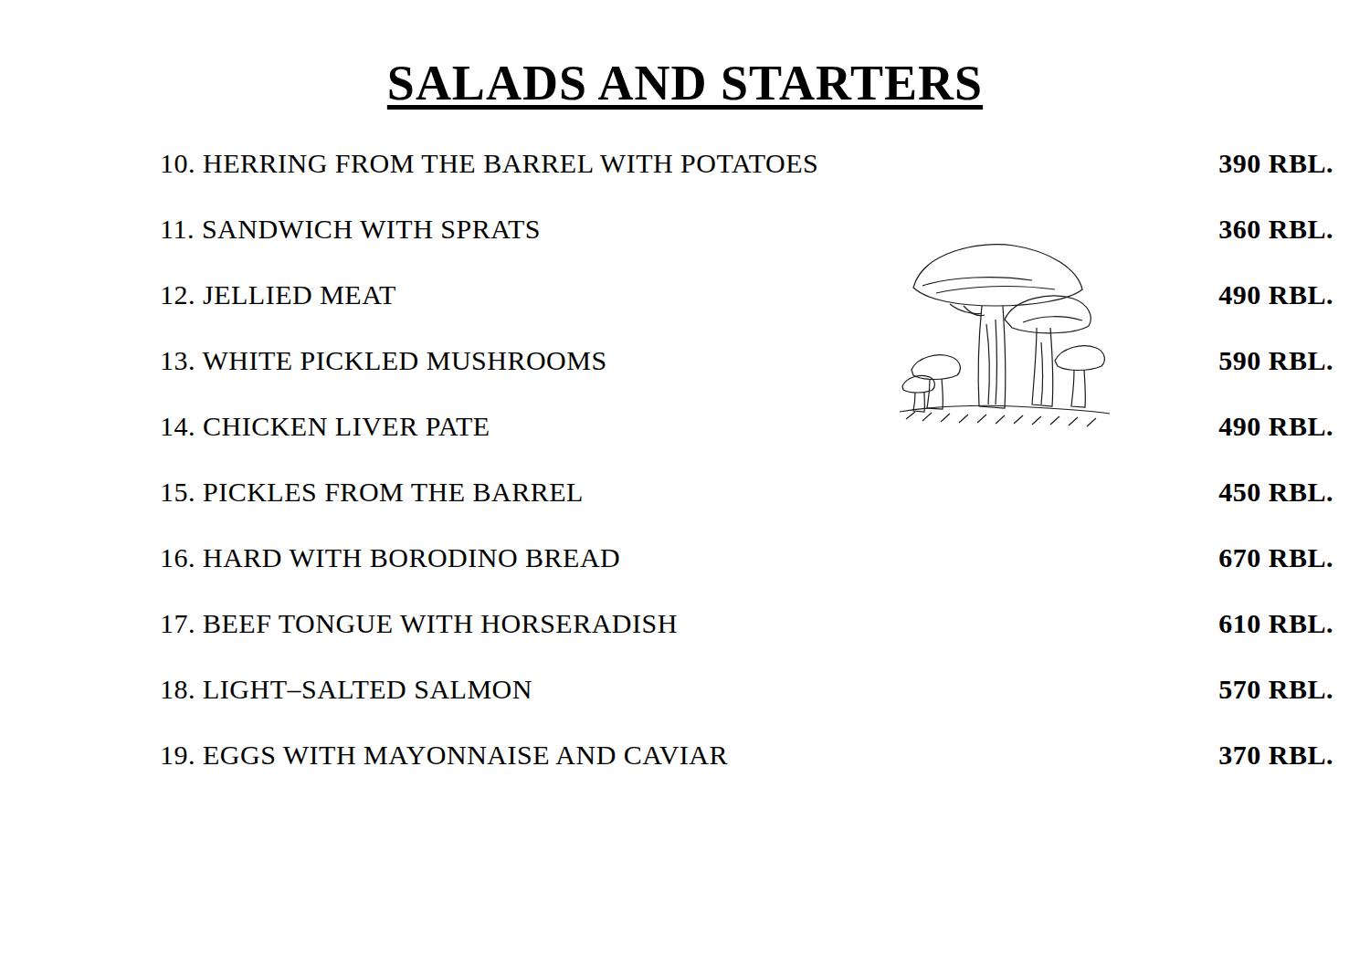Salads and Starters
10. Herring from the barrel with potatoes 390 rbl.
11. Sandwich with sprats 360 rbl.
12. Jellied meat 490 rbl.
13. White pickled mushrooms 590 rbl.
14. Chicken liver pate 490 rbl.
15. Pickles from the barrel 450 rbl.
16. Hard with Borodino bread 670 rbl.
17. Beef tongue with horseradish 610 rbl.
18. Light–salted salmon 570 rbl.
19. Eggs with mayonnaise and caviar 370 rbl.